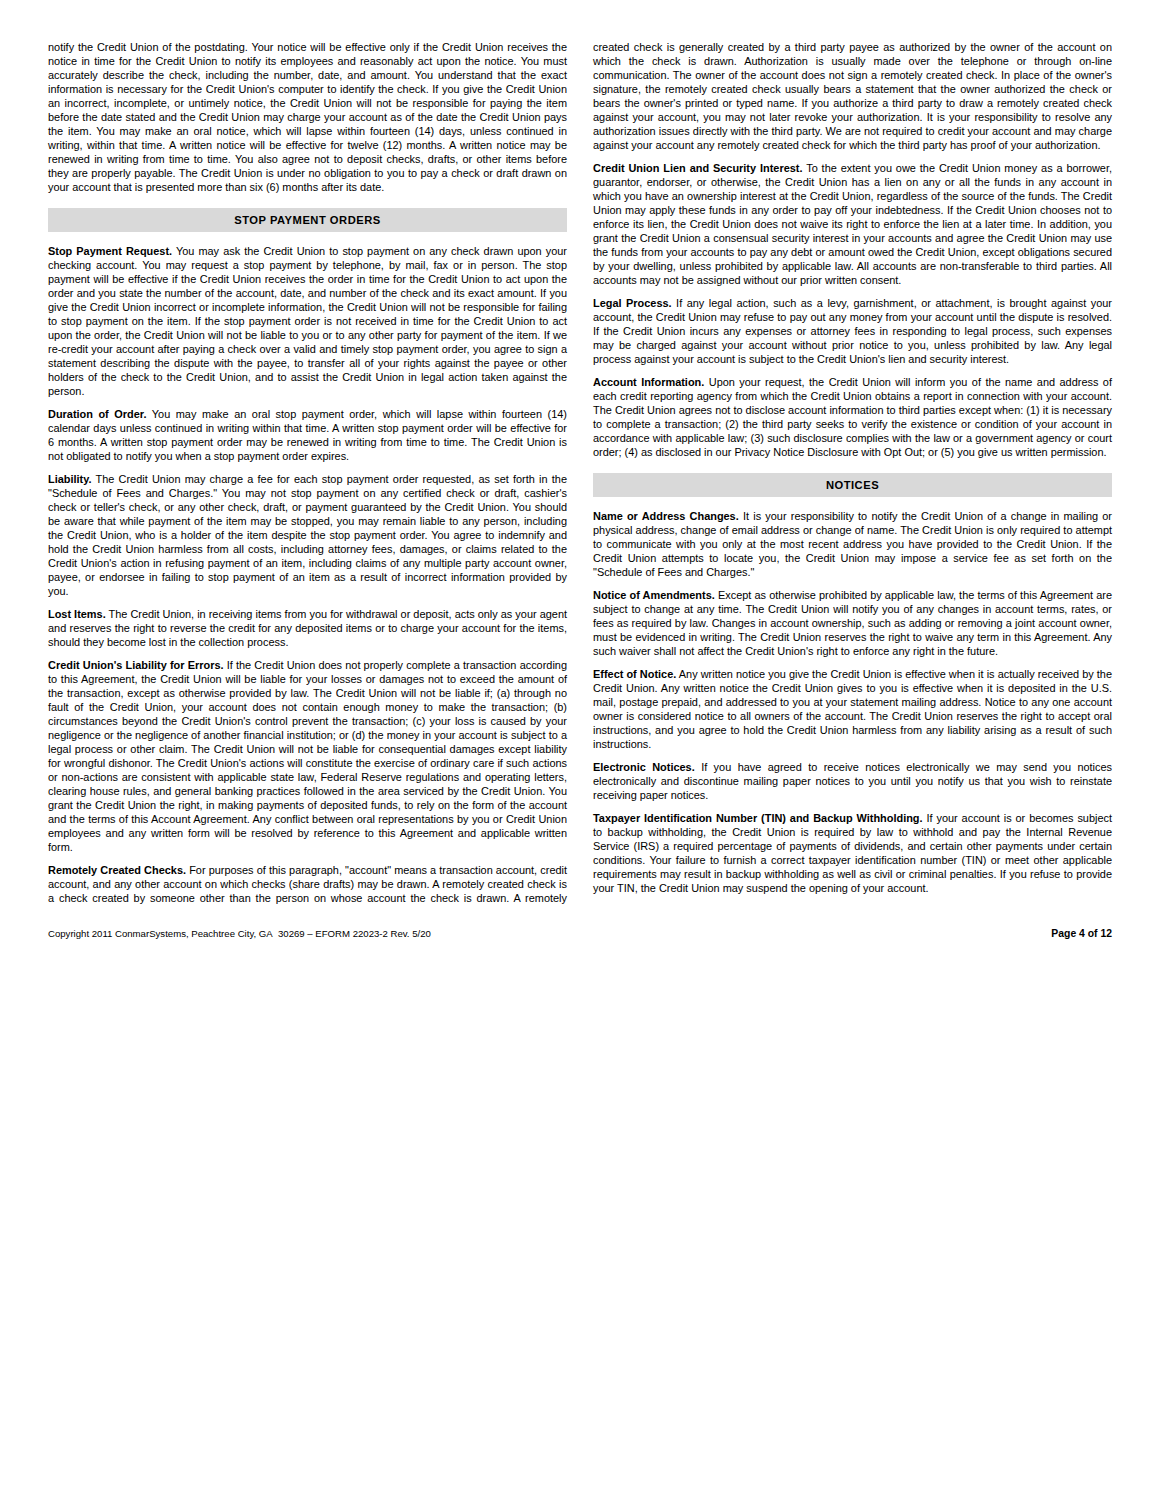notify the Credit Union of the postdating. Your notice will be effective only if the Credit Union receives the notice in time for the Credit Union to notify its employees and reasonably act upon the notice. You must accurately describe the check, including the number, date, and amount. You understand that the exact information is necessary for the Credit Union's computer to identify the check. If you give the Credit Union an incorrect, incomplete, or untimely notice, the Credit Union will not be responsible for paying the item before the date stated and the Credit Union may charge your account as of the date the Credit Union pays the item. You may make an oral notice, which will lapse within fourteen (14) days, unless continued in writing, within that time. A written notice will be effective for twelve (12) months. A written notice may be renewed in writing from time to time. You also agree not to deposit checks, drafts, or other items before they are properly payable. The Credit Union is under no obligation to you to pay a check or draft drawn on your account that is presented more than six (6) months after its date.
STOP PAYMENT ORDERS
Stop Payment Request. You may ask the Credit Union to stop payment on any check drawn upon your checking account. You may request a stop payment by telephone, by mail, fax or in person. The stop payment will be effective if the Credit Union receives the order in time for the Credit Union to act upon the order and you state the number of the account, date, and number of the check and its exact amount. If you give the Credit Union incorrect or incomplete information, the Credit Union will not be responsible for failing to stop payment on the item. If the stop payment order is not received in time for the Credit Union to act upon the order, the Credit Union will not be liable to you or to any other party for payment of the item. If we re-credit your account after paying a check over a valid and timely stop payment order, you agree to sign a statement describing the dispute with the payee, to transfer all of your rights against the payee or other holders of the check to the Credit Union, and to assist the Credit Union in legal action taken against the person.
Duration of Order. You may make an oral stop payment order, which will lapse within fourteen (14) calendar days unless continued in writing within that time. A written stop payment order will be effective for 6 months. A written stop payment order may be renewed in writing from time to time. The Credit Union is not obligated to notify you when a stop payment order expires.
Liability. The Credit Union may charge a fee for each stop payment order requested, as set forth in the "Schedule of Fees and Charges." You may not stop payment on any certified check or draft, cashier's check or teller's check, or any other check, draft, or payment guaranteed by the Credit Union. You should be aware that while payment of the item may be stopped, you may remain liable to any person, including the Credit Union, who is a holder of the item despite the stop payment order. You agree to indemnify and hold the Credit Union harmless from all costs, including attorney fees, damages, or claims related to the Credit Union's action in refusing payment of an item, including claims of any multiple party account owner, payee, or endorsee in failing to stop payment of an item as a result of incorrect information provided by you.
Lost Items. The Credit Union, in receiving items from you for withdrawal or deposit, acts only as your agent and reserves the right to reverse the credit for any deposited items or to charge your account for the items, should they become lost in the collection process.
Credit Union's Liability for Errors. If the Credit Union does not properly complete a transaction according to this Agreement, the Credit Union will be liable for your losses or damages not to exceed the amount of the transaction, except as otherwise provided by law. The Credit Union will not be liable if; (a) through no fault of the Credit Union, your account does not contain enough money to make the transaction; (b) circumstances beyond the Credit Union's control prevent the transaction; (c) your loss is caused by your negligence or the negligence of another financial institution; or (d) the money in your account is subject to a legal process or other claim. The Credit Union will not be liable for consequential damages except liability for wrongful dishonor. The Credit Union's actions will constitute the exercise of ordinary care if such actions or non-actions are consistent with applicable state law, Federal Reserve regulations and operating letters, clearing house rules, and general banking practices followed in the area serviced by the Credit Union. You grant the Credit Union the right, in making payments of deposited funds, to rely on the form of the account and the terms of this Account Agreement. Any conflict between oral representations by you or Credit Union employees and any written form will be resolved by reference to this Agreement and applicable written form.
Remotely Created Checks. For purposes of this paragraph, "account" means a transaction account, credit account, and any other account on which checks (share drafts) may be drawn. A remotely created check is a check created by someone other than the person on whose account the check is drawn. A remotely created check is generally created by a third party payee as authorized by the owner of the account on which the check is drawn. Authorization is usually made over the telephone or through on-line communication. The owner of the account does not sign a remotely created check. In place of the owner's signature, the remotely created check usually bears a statement that the owner authorized the check or bears the owner's printed or typed name. If you authorize a third party to draw a remotely created check against your account, you may not later revoke your authorization. It is your responsibility to resolve any authorization issues directly with the third party. We are not required to credit your account and may charge against your account any remotely created check for which the third party has proof of your authorization.
Credit Union Lien and Security Interest. To the extent you owe the Credit Union money as a borrower, guarantor, endorser, or otherwise, the Credit Union has a lien on any or all the funds in any account in which you have an ownership interest at the Credit Union, regardless of the source of the funds. The Credit Union may apply these funds in any order to pay off your indebtedness. If the Credit Union chooses not to enforce its lien, the Credit Union does not waive its right to enforce the lien at a later time. In addition, you grant the Credit Union a consensual security interest in your accounts and agree the Credit Union may use the funds from your accounts to pay any debt or amount owed the Credit Union, except obligations secured by your dwelling, unless prohibited by applicable law. All accounts are non-transferable to third parties. All accounts may not be assigned without our prior written consent.
Legal Process. If any legal action, such as a levy, garnishment, or attachment, is brought against your account, the Credit Union may refuse to pay out any money from your account until the dispute is resolved. If the Credit Union incurs any expenses or attorney fees in responding to legal process, such expenses may be charged against your account without prior notice to you, unless prohibited by law. Any legal process against your account is subject to the Credit Union's lien and security interest.
Account Information. Upon your request, the Credit Union will inform you of the name and address of each credit reporting agency from which the Credit Union obtains a report in connection with your account. The Credit Union agrees not to disclose account information to third parties except when: (1) it is necessary to complete a transaction; (2) the third party seeks to verify the existence or condition of your account in accordance with applicable law; (3) such disclosure complies with the law or a government agency or court order; (4) as disclosed in our Privacy Notice Disclosure with Opt Out; or (5) you give us written permission.
NOTICES
Name or Address Changes. It is your responsibility to notify the Credit Union of a change in mailing or physical address, change of email address or change of name. The Credit Union is only required to attempt to communicate with you only at the most recent address you have provided to the Credit Union. If the Credit Union attempts to locate you, the Credit Union may impose a service fee as set forth on the "Schedule of Fees and Charges."
Notice of Amendments. Except as otherwise prohibited by applicable law, the terms of this Agreement are subject to change at any time. The Credit Union will notify you of any changes in account terms, rates, or fees as required by law. Changes in account ownership, such as adding or removing a joint account owner, must be evidenced in writing. The Credit Union reserves the right to waive any term in this Agreement. Any such waiver shall not affect the Credit Union's right to enforce any right in the future.
Effect of Notice. Any written notice you give the Credit Union is effective when it is actually received by the Credit Union. Any written notice the Credit Union gives to you is effective when it is deposited in the U.S. mail, postage prepaid, and addressed to you at your statement mailing address. Notice to any one account owner is considered notice to all owners of the account. The Credit Union reserves the right to accept oral instructions, and you agree to hold the Credit Union harmless from any liability arising as a result of such instructions.
Electronic Notices. If you have agreed to receive notices electronically we may send you notices electronically and discontinue mailing paper notices to you until you notify us that you wish to reinstate receiving paper notices.
Taxpayer Identification Number (TIN) and Backup Withholding. If your account is or becomes subject to backup withholding, the Credit Union is required by law to withhold and pay the Internal Revenue Service (IRS) a required percentage of payments of dividends, and certain other payments under certain conditions. Your failure to furnish a correct taxpayer identification number (TIN) or meet other applicable requirements may result in backup withholding as well as civil or criminal penalties. If you refuse to provide your TIN, the Credit Union may suspend the opening of your account.
Copyright 2011 ConmarSystems, Peachtree City, GA 30269 – EFORM 22023-2 Rev. 5/20 Page 4 of 12